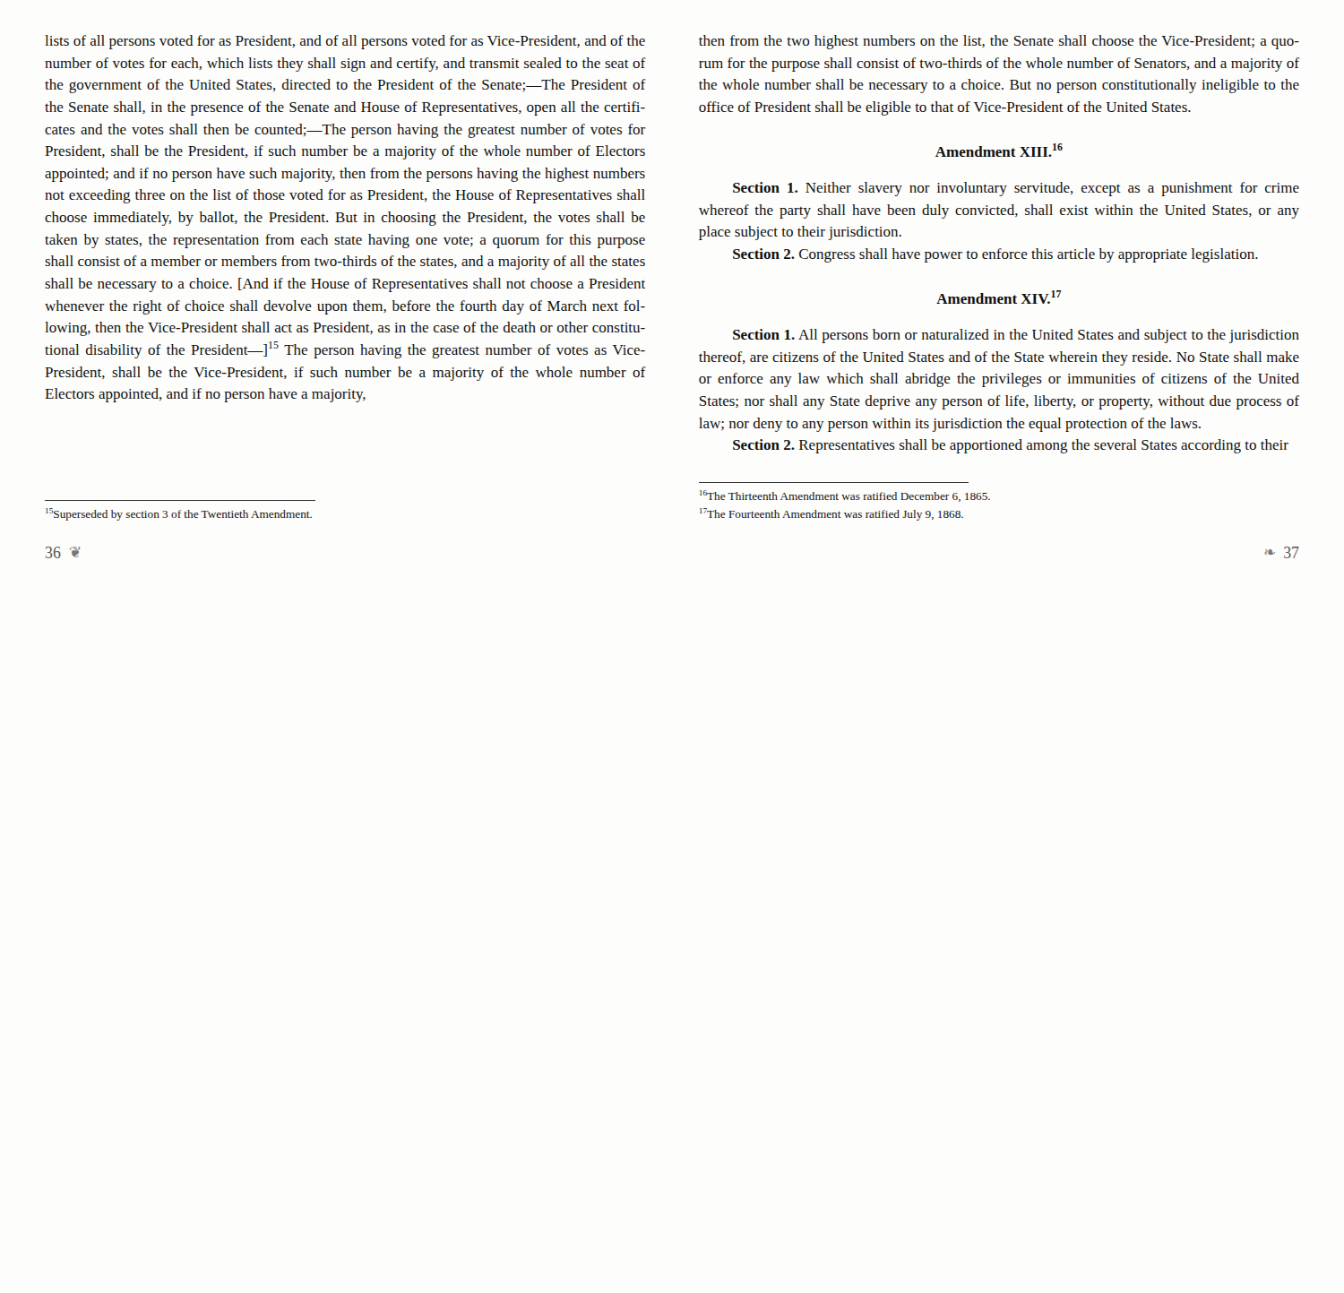lists of all persons voted for as President, and of all persons voted for as Vice-President, and of the number of votes for each, which lists they shall sign and certify, and transmit sealed to the seat of the government of the United States, directed to the President of the Senate;—The President of the Senate shall, in the presence of the Senate and House of Representatives, open all the certificates and the votes shall then be counted;—The person having the greatest number of votes for President, shall be the President, if such number be a majority of the whole number of Electors appointed; and if no person have such majority, then from the persons having the highest numbers not exceeding three on the list of those voted for as President, the House of Representatives shall choose immediately, by ballot, the President. But in choosing the President, the votes shall be taken by states, the representation from each state having one vote; a quorum for this purpose shall consist of a member or members from two-thirds of the states, and a majority of all the states shall be necessary to a choice. [And if the House of Representatives shall not choose a President whenever the right of choice shall devolve upon them, before the fourth day of March next following, then the Vice-President shall act as President, as in the case of the death or other constitutional disability of the President—]15 The person having the greatest number of votes as Vice-President, shall be the Vice-President, if such number be a majority of the whole number of Electors appointed, and if no person have a majority,
15Superseded by section 3 of the Twentieth Amendment.
36❦
then from the two highest numbers on the list, the Senate shall choose the Vice-President; a quorum for the purpose shall consist of two-thirds of the whole number of Senators, and a majority of the whole number shall be necessary to a choice. But no person constitutionally ineligible to the office of President shall be eligible to that of Vice-President of the United States.
Amendment XIII.16
Section 1. Neither slavery nor involuntary servitude, except as a punishment for crime whereof the party shall have been duly convicted, shall exist within the United States, or any place subject to their jurisdiction.
Section 2. Congress shall have power to enforce this article by appropriate legislation.
Amendment XIV.17
Section 1. All persons born or naturalized in the United States and subject to the jurisdiction thereof, are citizens of the United States and of the State wherein they reside. No State shall make or enforce any law which shall abridge the privileges or immunities of citizens of the United States; nor shall any State deprive any person of life, liberty, or property, without due process of law; nor deny to any person within its jurisdiction the equal protection of the laws.
Section 2. Representatives shall be apportioned among the several States according to their
16The Thirteenth Amendment was ratified December 6, 1865.
17The Fourteenth Amendment was ratified July 9, 1868.
❧37